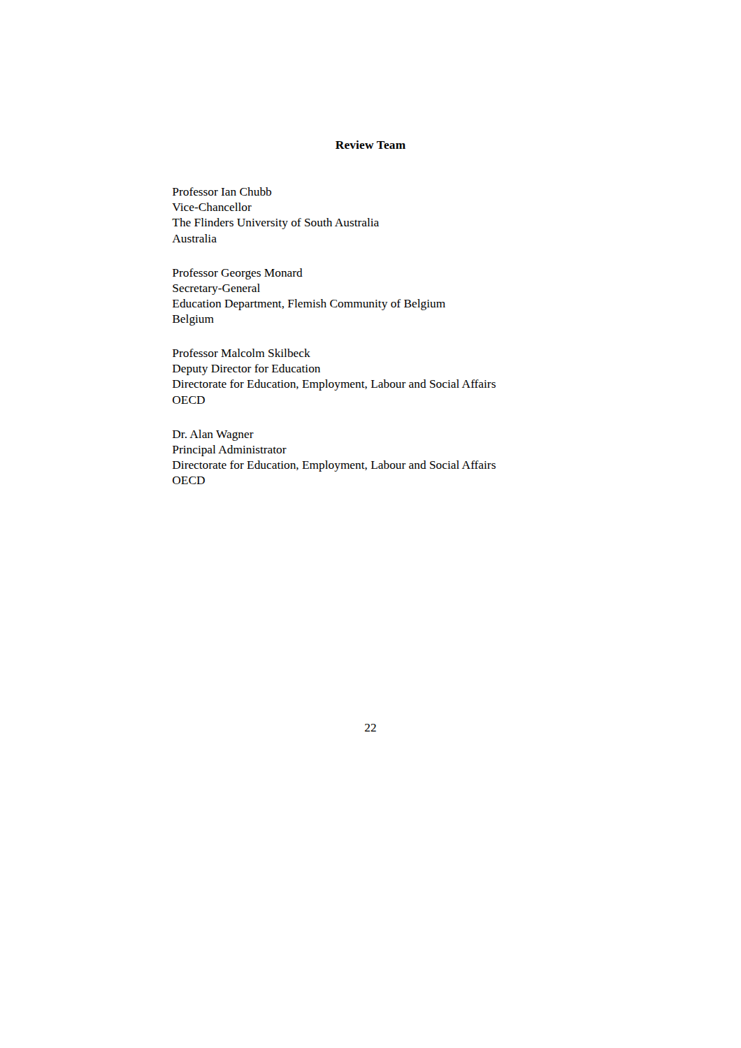Review Team
Professor Ian Chubb
Vice-Chancellor
The Flinders University of South Australia
Australia
Professor Georges Monard
Secretary-General
Education Department, Flemish Community of Belgium
Belgium
Professor Malcolm Skilbeck
Deputy Director for Education
Directorate for Education, Employment, Labour and Social Affairs
OECD
Dr. Alan Wagner
Principal Administrator
Directorate for Education, Employment, Labour and Social Affairs
OECD
22